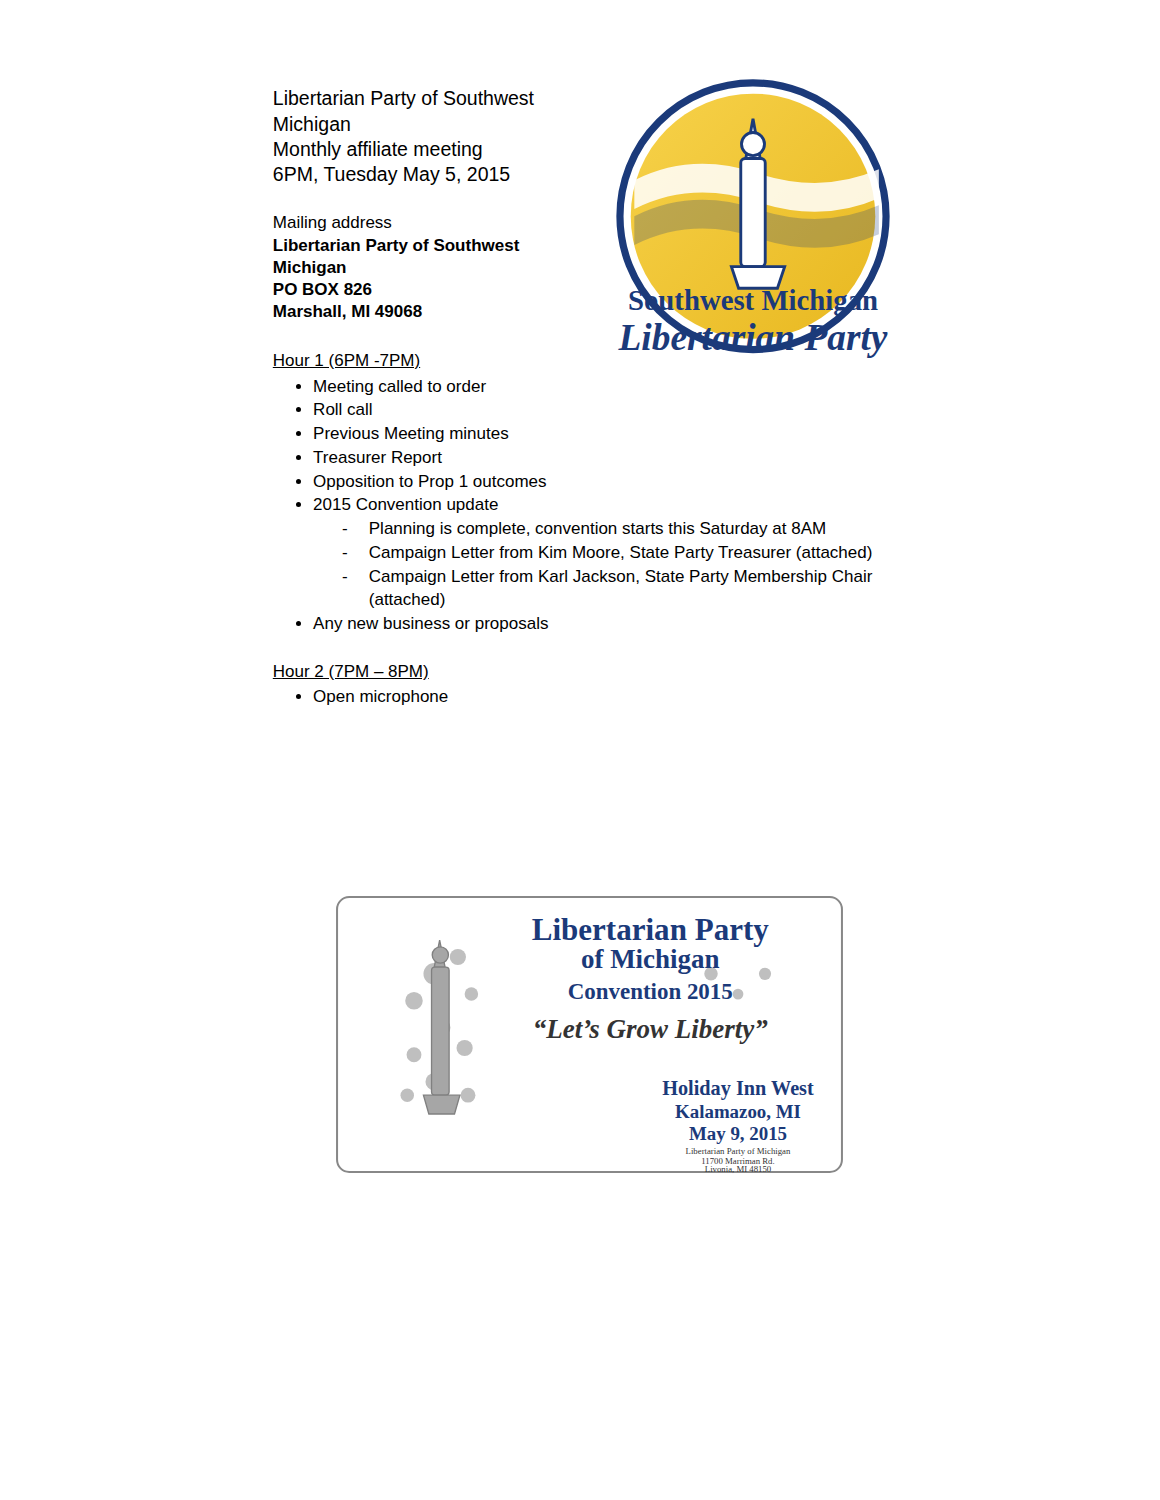Libertarian Party of Southwest Michigan Monthly affiliate meeting 6PM, Tuesday May 5, 2015
Mailing address
Libertarian Party of Southwest Michigan
PO BOX 826
Marshall, MI 49068
Hour 1 (6PM -7PM)
Meeting called to order
Roll call
Previous Meeting minutes
Treasurer Report
Opposition to Prop 1 outcomes
2015 Convention update
Planning is complete, convention starts this Saturday at 8AM
Campaign Letter from Kim Moore, State Party Treasurer (attached)
Campaign Letter from Karl Jackson, State Party Membership Chair (attached)
Any new business or proposals
Hour 2 (7PM – 8PM)
Open microphone